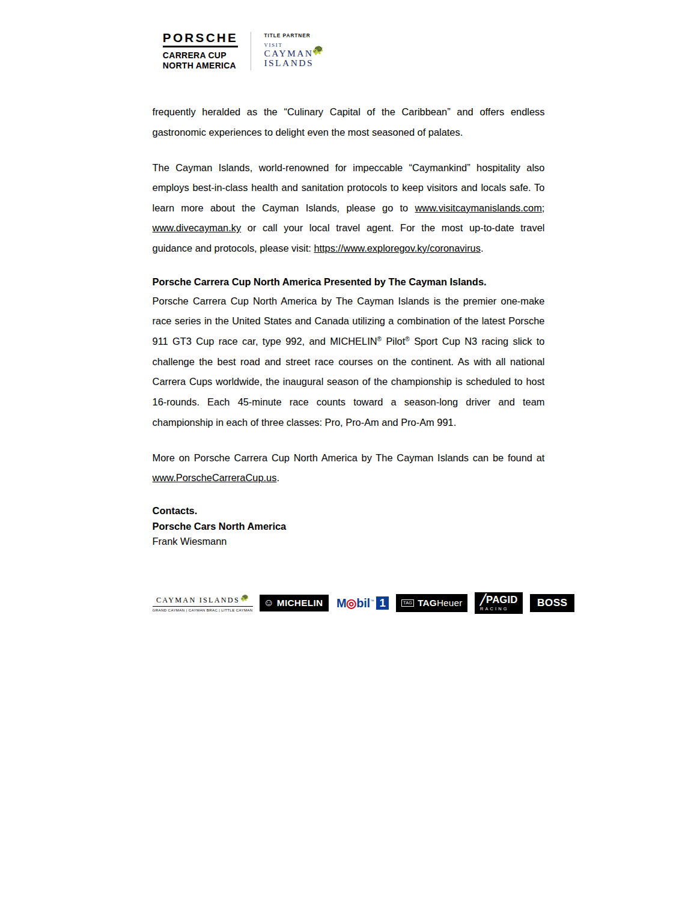PORSCHE
CARRERA CUP
NORTH AMERICA
TITLE PARTNER
VISIT
CAYMAN
ISLANDS🐢
frequently heralded as the “Culinary Capital of the Caribbean” and offers endless gastronomic experiences to delight even the most seasoned of palates.
The Cayman Islands, world-renowned for impeccable “Caymankind” hospitality also employs best-in-class health and sanitation protocols to keep visitors and locals safe. To learn more about the Cayman Islands, please go to www.visitcaymanislands.com; www.divecayman.ky or call your local travel agent. For the most up-to-date travel guidance and protocols, please visit: https://www.exploregov.ky/coronavirus.
Porsche Carrera Cup North America Presented by The Cayman Islands.
Porsche Carrera Cup North America by The Cayman Islands is the premier one-make race series in the United States and Canada utilizing a combination of the latest Porsche 911 GT3 Cup race car, type 992, and MICHELIN® Pilot® Sport Cup N3 racing slick to challenge the best road and street race courses on the continent. As with all national Carrera Cups worldwide, the inaugural season of the championship is scheduled to host 16-rounds. Each 45-minute race counts toward a season-long driver and team championship in each of three classes: Pro, Pro-Am and Pro-Am 991.
More on Porsche Carrera Cup North America by The Cayman Islands can be found at www.PorscheCarreraCup.us.
Contacts.
Porsche Cars North America
Frank Wiesmann
CAYMAN ISLANDS🐢
GRAND CAYMAN | CAYMAN BRAC | LITTLE CAYMAN
☺ MICHELIN
M◎bil™ 1
TAG TAGHeuer
╱PAGID
RACING
BOSS